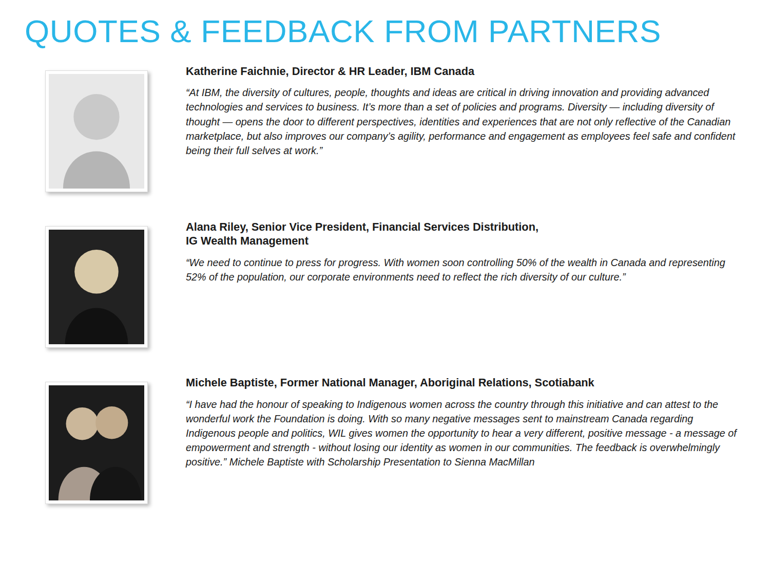QUOTES & FEEDBACK FROM PARTNERS
Katherine Faichnie, Director & HR Leader, IBM Canada
“At IBM, the diversity of cultures, people, thoughts and ideas are critical in driving innovation and providing advanced technologies and services to business. It’s more than a set of policies and programs. Diversity — including diversity of thought — opens the door to different perspectives, identities and experiences that are not only reflective of the Canadian marketplace, but also improves our company’s agility, performance and engagement as employees feel safe and confident being their full selves at work.”
Alana Riley, Senior Vice President, Financial Services Distribution,
IG Wealth Management
“We need to continue to press for progress. With women soon controlling 50% of the wealth in Canada and representing 52% of the population, our corporate environments need to reflect the rich diversity of our culture.”
Michele Baptiste, Former National Manager, Aboriginal Relations, Scotiabank
“I have had the honour of speaking to Indigenous women across the country through this initiative and can attest to the wonderful work the Foundation is doing. With so many negative messages sent to mainstream Canada regarding Indigenous people and politics, WIL gives women the opportunity to hear a very different, positive message - a message of empowerment and strength - without losing our identity as women in our communities. The feedback is overwhelmingly positive.” Michele Baptiste with Scholarship Presentation to Sienna MacMillan